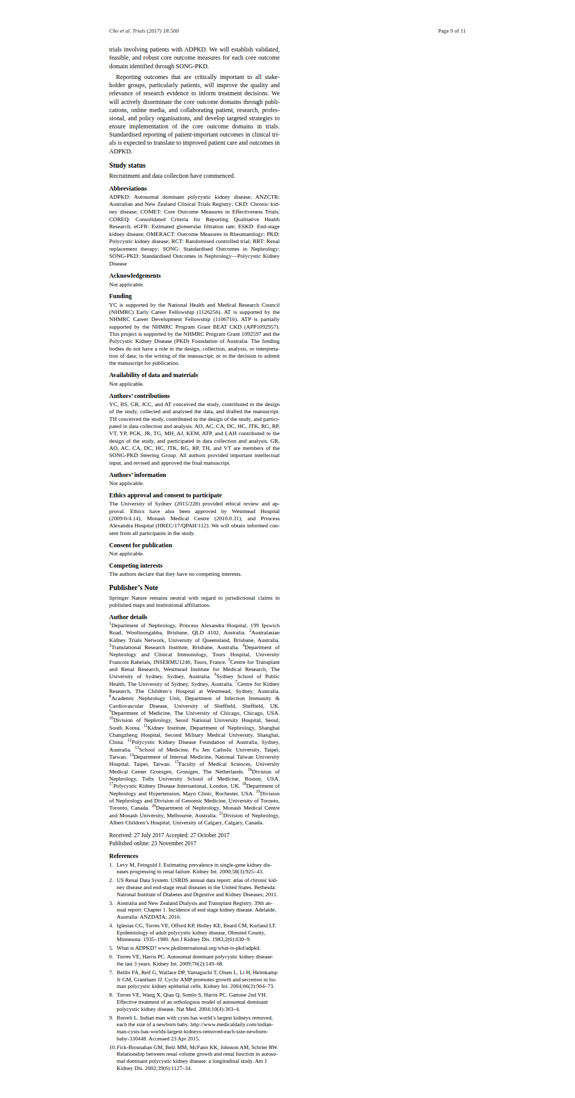Cho et al. Trials (2017) 18:560
Page 9 of 11
trials involving patients with ADPKD. We will establish validated, feasible, and robust core outcome measures for each core outcome domain identified through SONG-PKD.
Reporting outcomes that are critically important to all stakeholder groups, particularly patients, will improve the quality and relevance of research evidence to inform treatment decisions. We will actively disseminate the core outcome domains through publications, online media, and collaborating patient, research, professional, and policy organisations, and develop targeted strategies to ensure implementation of the core outcome domains in trials. Standardised reporting of patient-important outcomes in clinical trials is expected to translate to improved patient care and outcomes in ADPKD.
Study status
Recruitment and data collection have commenced.
Abbreviations
ADPKD: Autosomal dominant polycystic kidney disease; ANZCTR: Australian and New Zealand Clinical Trials Registry; CKD: Chronic kidney disease; COMET: Core Outcome Measures in Effectiveness Trials; COREQ: Consolidated Criteria for Reporting Qualitative Health Research; eGFR: Estimated glomerular filtration rate; ESKD: End-stage kidney disease; OMERACT: Outcome Measures in Rheumatology; PKD: Polycystic kidney disease; RCT: Randomised controlled trial; RRT: Renal replacement therapy; SONG: Standardised Outcomes in Nephrology; SONG-PKD: Standardised Outcomes in Nephrology—Polycystic Kidney Disease
Acknowledgements
Not applicable.
Funding
YC is supported by the National Health and Medical Research Council (NHMRC) Early Career Fellowship (1126256). AT is supported by the NHMRC Career Development Fellowship (1106716). ATP is partially supported by the NHMRC Program Grant BEAT CKD (APP1092957). This project is supported by the NHMRC Program Grant 1092597 and the Polycystic Kidney Disease (PKD) Foundation of Australia. The funding bodies do not have a role in the design, collection, analysis, or interpretation of data; in the writing of the manuscript; or in the decision to submit the manuscript for publication.
Availability of data and materials
Not applicable.
Authors’ contributions
YC, BS, GR, JCC, and AT conceived the study, contributed to the design of the study, collected and analysed the data, and drafted the manuscript. TH conceived the study, contributed to the design of the study, and participated in data collection and analysis. AO, AC, CA, DC, HC, JTK, RG, RP, VT, YP, PGK, JR, TG, MH, AJ, KEM, ATP, and LAH contributed to the design of the study, and participated in data collection and analysis. GR, AO, AC, CA, DC, HC, JTK, RG, RP, TH, and VT are members of the SONG-PKD Steering Group. All authors provided important intellectual input, and revised and approved the final manuscript.
Authors’ information
Not applicable.
Ethics approval and consent to participate
The University of Sydney (2015/228) provided ethical review and approval. Ethics have also been approved by Westmead Hospital (2009/6/4.14), Monash Medical Centre (2010.0.31), and Princess Alexandra Hospital (HREC/17/QPAH/112). We will obtain informed consent from all participants in the study.
Consent for publication
Not applicable.
Competing interests
The authors declare that they have no competing interests.
Publisher’s Note
Springer Nature remains neutral with regard to jurisdictional claims in published maps and institutional affiliations.
Author details
1Department of Nephrology, Princess Alexandra Hospital, 199 Ipswich Road, Woolloongabba, Brisbane, QLD 4102, Australia. 2Australasian Kidney Trials Network, University of Queensland, Brisbane, Australia. 3Translational Research Institute, Brisbane, Australia. 4Department of Nephrology and Clinical Immunology, Tours Hospital, University Francois Rabelais, INSERMU1246, Tours, France. 5Centre for Transplant and Renal Research, Westmead Institute for Medical Research, The University of Sydney, Sydney, Australia. 6Sydney School of Public Health, The University of Sydney, Sydney, Australia. 7Centre for Kidney Research, The Children’s Hospital at Westmead, Sydney, Australia. 8Academic Nephrology Unit, Department of Infection Immunity & Cardiovascular Disease, University of Sheffield, Sheffield, UK. 9Department of Medicine, The University of Chicago, Chicago, USA. 10Division of Nephrology, Seoul National University Hospital, Seoul, South Korea. 11Kidney Institute, Department of Nephrology, Shanghai Changzheng Hospital, Second Military Medical University, Shanghai, China. 12Polycystic Kidney Disease Foundation of Australia, Sydney, Australia. 13School of Medicine, Fu Jen Catholic University, Taipei, Taiwan. 14Department of Internal Medicine, National Taiwan University Hospital, Taipei, Taiwan. 15Faculty of Medical Sciences, University Medical Center Gronigen, Gronigen, The Netherlands. 16Division of Nephrology, Tufts University School of Medicine, Boston, USA. 17Polycystic Kidney Disease International, London, UK. 18Department of Nephrology and Hypertension, Mayo Clinic, Rochester, USA. 19Division of Nephrology and Division of Genomic Medicine, University of Toronto, Toronto, Canada. 20Department of Nephrology, Monash Medical Centre and Monash University, Melbourne, Australia. 21Division of Nephrology, Albert Children’s Hospital, University of Calgary, Calgary, Canada.
Received: 27 July 2017 Accepted: 27 October 2017
Published online: 23 November 2017
References
Levy M, Feingold J. Estimating prevalence in single-gene kidney diseases progressing to renal failure. Kidney Int. 2000;58(3):925–43.
US Renal Data System. USRDS annual data report: atlas of chronic kidney disease and end-stage renal diseases in the United States. Bethesda: National Institute of Diabetes and Digestive and Kidney Diseases; 2011.
Australia and New Zealand Dialysis and Transplant Registry. 39th annual report: Chapter 1. Incidence of end stage kidney disease. Adelaide, Australia: ANZDATA; 2016.
Iglesias CG, Torres VE, Offord KP, Holley KE, Beard CM, Kurland LT. Epidemiology of adult polycystic kidney disease, Olmsted County, Minnesota: 1935–1980. Am J Kidney Dis. 1983;2(6):630–9.
What is ADPKD? www.pkdinternational.org/what-is-pkd/adpkd.
Torres VE, Harris PC. Autosomal dominant polycystic kidney disease: the last 3 years. Kidney Int. 2009;76(2):149–68.
Belibi FA, Reif G, Wallace DP, Yamaguchi T, Olsen L, Li H, Helmkamp Jr GM, Grantham JJ. Cyclic AMP promotes growth and secretion in human polycystic kidney epithelial cells. Kidney Int. 2004;66(3):964–73.
Torres VE, Wang X, Qian Q, Somlo S, Harris PC. Gattone 2nd VH. Effective treatment of an orthologous model of autosomal dominant polycystic kidney disease. Nat Med. 2004;10(4):363–4.
Borreli L. Indian man with cysts has world’s largest kidneys removed, each the size of a newborn baby. http://www.medicaldaily.com/indian-man-cysts-has-worlds-largest-kidneys-removed-each-size-newborn-baby-330448. Accessed 23 Apr 2015.
Fick-Brosnahan GM, Belz MM, McFann KK, Johnson AM, Schrier RW. Relationship between renal volume growth and renal function in autosomal dominant polycystic kidney disease: a longitudinal study. Am J Kidney Dis. 2002;39(6):1127–34.